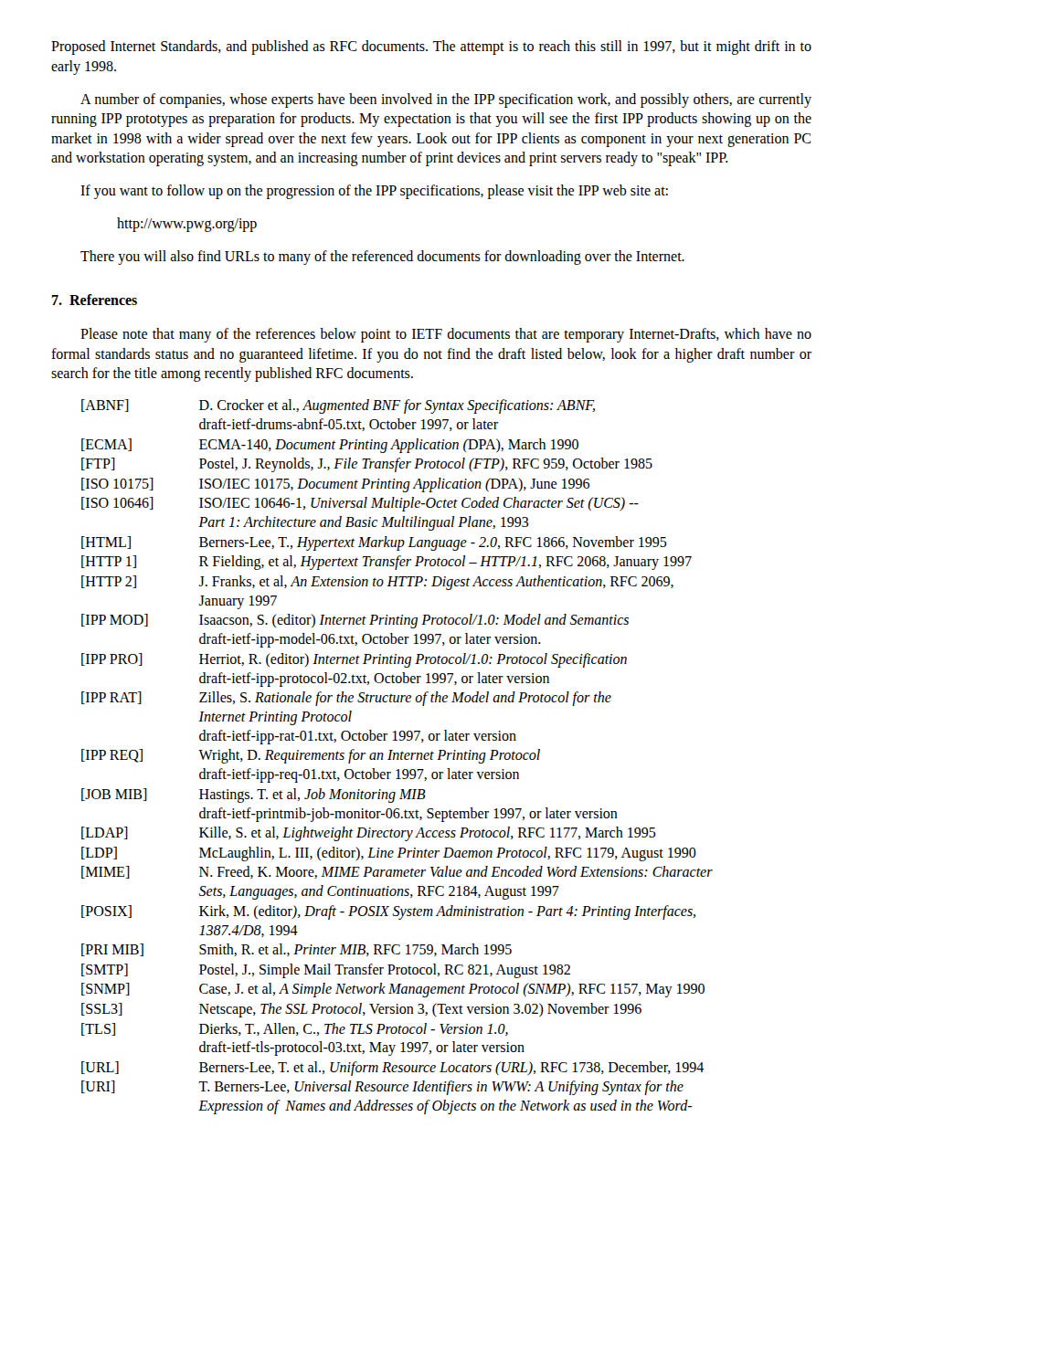Proposed Internet Standards, and published as RFC documents. The attempt is to reach this still in 1997, but it might drift in to early 1998.
A number of companies, whose experts have been involved in the IPP specification work, and possibly others, are currently running IPP prototypes as preparation for products. My expectation is that you will see the first IPP products showing up on the market in 1998 with a wider spread over the next few years. Look out for IPP clients as component in your next generation PC and workstation operating system, and an increasing number of print devices and print servers ready to "speak" IPP.
If you want to follow up on the progression of the IPP specifications, please visit the IPP web site at:
http://www.pwg.org/ipp
There you will also find URLs to many of the referenced documents for downloading over the Internet.
7. References
Please note that many of the references below point to IETF documents that are temporary Internet-Drafts, which have no formal standards status and no guaranteed lifetime. If you do not find the draft listed below, look for a higher draft number or search for the title among recently published RFC documents.
| [ABNF] | D. Crocker et al., Augmented BNF for Syntax Specifications: ABNF, draft-ietf-drums-abnf-05.txt, October 1997, or later |
| [ECMA] | ECMA-140, Document Printing Application ( DPA), March 1990 |
| [FTP] | Postel, J. Reynolds, J., File Transfer Protocol (FTP) , RFC 959, October 1985 |
| [ISO 10175] | ISO/IEC 10175, Document Printing Application ( DPA), June 1996 |
| [ISO 10646] | ISO/IEC 10646-1 , Universal Multiple-Octet Coded Character Set (UCS) -- Part 1: Architecture and Basic Multilingual Plane , 1993 |
| [HTML] | Berners-Lee, T., Hypertext Markup Language - 2.0 , RFC 1866, November 1995 |
| [HTTP 1] | R Fielding, et al, Hypertext Transfer Protocol – HTTP/1.1 , RFC 2068, January 1997 |
| [HTTP 2] | J. Franks, et al, An Extension to HTTP: Digest Access Authentication , RFC 2069, January 1997 |
| [IPP MOD] | Isaacson, S. (editor) Internet Printing Protocol/1.0: Model and Semantics draft-ietf-ipp-model-06.txt, October 1997, or later version. |
| [IPP PRO] | Herriot, R. (editor) Internet Printing Protocol/1.0: Protocol Specification draft-ietf-ipp-protocol-02.txt, October 1997, or later version |
| [IPP RAT] | Zilles, S. Rationale for the Structure of the Model and Protocol for the Internet Printing Protocol draft-ietf-ipp-rat-01.txt, October 1997, or later version |
| [IPP REQ] | Wright, D. Requirements for an Internet Printing Protocol draft-ietf-ipp-req-01.txt, October 1997, or later version |
| [JOB MIB] | Hastings. T. et al, Job Monitoring MIB draft-ietf-printmib-job-monitor-06.txt, September 1997, or later version |
| [LDAP] | Kille, S. et al, Lightweight Directory Access Protocol , RFC 1177, March 1995 |
| [LDP] | McLaughlin, L. III, (editor), Line Printer Daemon Protocol , RFC 1179, August 1990 |
| [MIME] | N. Freed, K. Moore, MIME Parameter Value and Encoded Word Extensions: Character Sets, Languages, and Continuations , RFC 2184, August 1997 |
| [POSIX] | Kirk, M. (editor ), Draft - POSIX System Administration - Part 4: Printing Interfaces, 1387.4/D8 , 1994 |
| [PRI MIB] | Smith, R. et al., Printer MIB , RFC 1759, March 1995 |
| [SMTP] | Postel, J., Simple Mail Transfer Protocol, RC 821, August 1982 |
| [SNMP] | Case, J. et al, A Simple Network Management Protocol (SNMP) , RFC 1157, May 1990 |
| [SSL3] | Netscape, The SSL Protocol , Version 3, (Text version 3.02) November 1996 |
| [TLS] | Dierks, T., Allen, C., The TLS Protocol - Version 1.0, draft-ietf-tls-protocol-03.txt, May 1997, or later version |
| [URL] | Berners-Lee, T. et al., Uniform Resource Locators (URL) , RFC 1738, December, 1994 |
| [URI] | T. Berners-Lee, Universal Resource Identifiers in WWW: A Unifying Syntax for the Expression of Names and Addresses of Objects on the Network as used in the Word- |